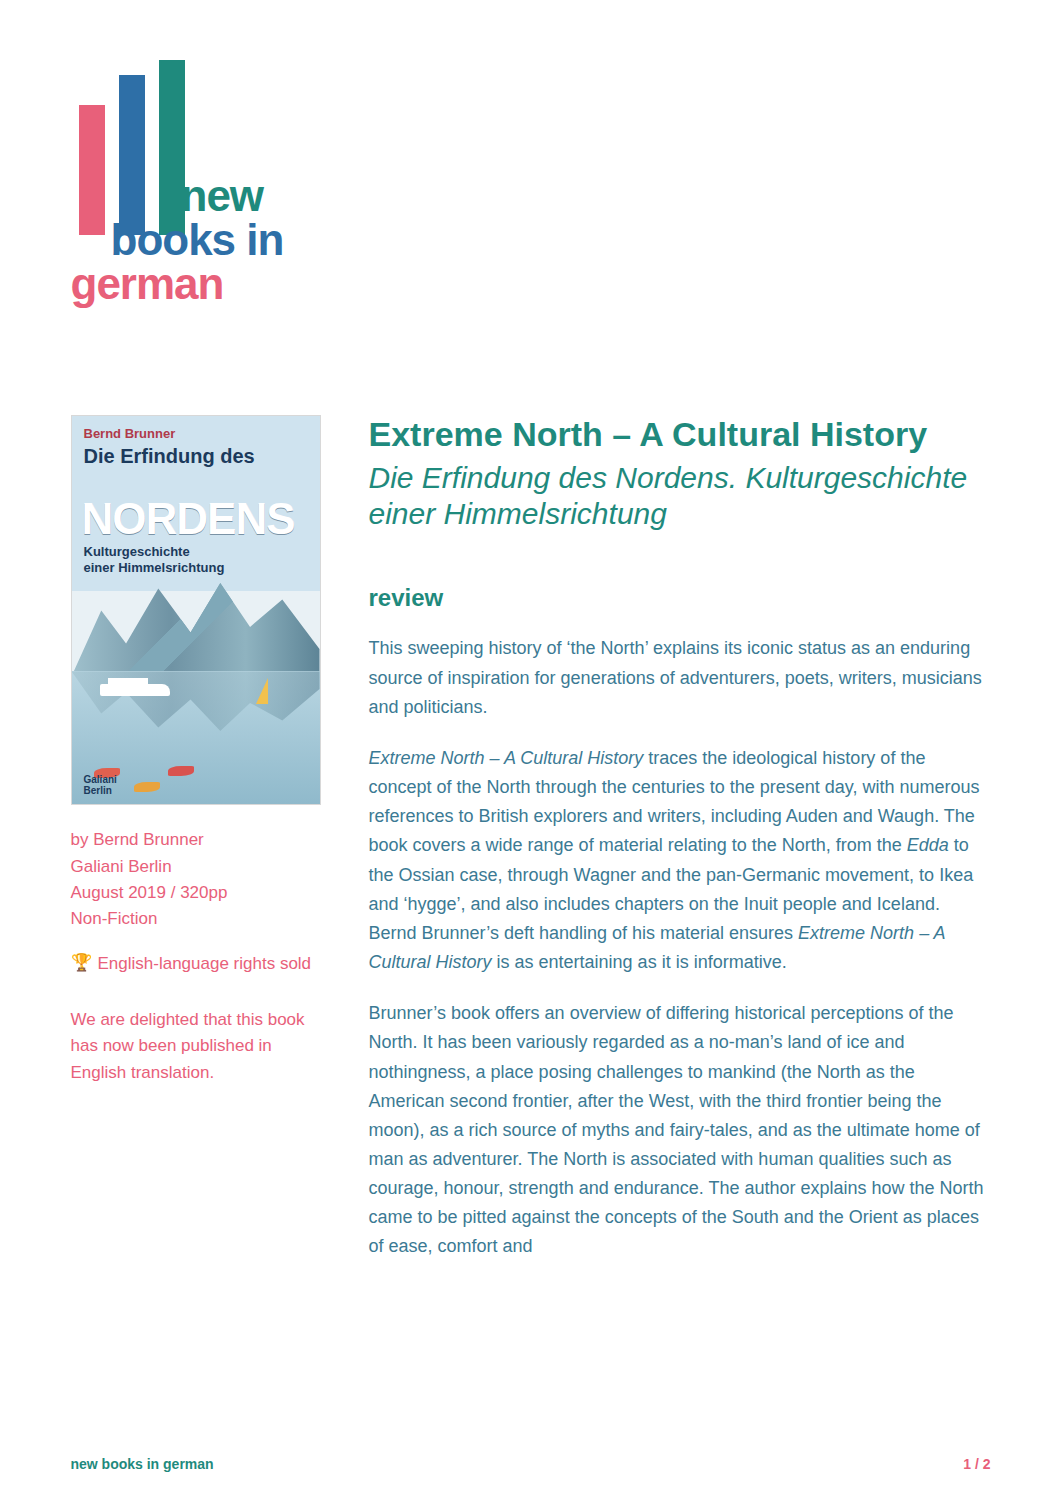new
books in
german
Bernd Brunner
Die Erfindung des
NORDENS
Kulturgeschichte
einer Himmelsrichtung
Galiani
Berlin
by Bernd Brunner
Galiani Berlin
August 2019 / 320pp
Non-Fiction
🏆 English-language rights sold
We are delighted that this book has now been published in English translation.
Extreme North – A Cultural History
Die Erfindung des Nordens. Kulturgeschichte einer Himmelsrichtung
review
This sweeping history of ‘the North’ explains its iconic status as an enduring source of inspiration for generations of adventurers, poets, writers, musicians and politicians.
Extreme North – A Cultural History traces the ideological history of the concept of the North through the centuries to the present day, with numerous references to British explorers and writers, including Auden and Waugh. The book covers a wide range of material relating to the North, from the Edda to the Ossian case, through Wagner and the pan-Germanic movement, to Ikea and ‘hygge’, and also includes chapters on the Inuit people and Iceland. Bernd Brunner’s deft handling of his material ensures Extreme North – A Cultural History is as entertaining as it is informative.
Brunner’s book offers an overview of differing historical perceptions of the North. It has been variously regarded as a no-man’s land of ice and nothingness, a place posing challenges to mankind (the North as the American second frontier, after the West, with the third frontier being the moon), as a rich source of myths and fairy-tales, and as the ultimate home of man as adventurer. The North is associated with human qualities such as courage, honour, strength and endurance. The author explains how the North came to be pitted against the concepts of the South and the Orient as places of ease, comfort and
new books in german
1 / 2